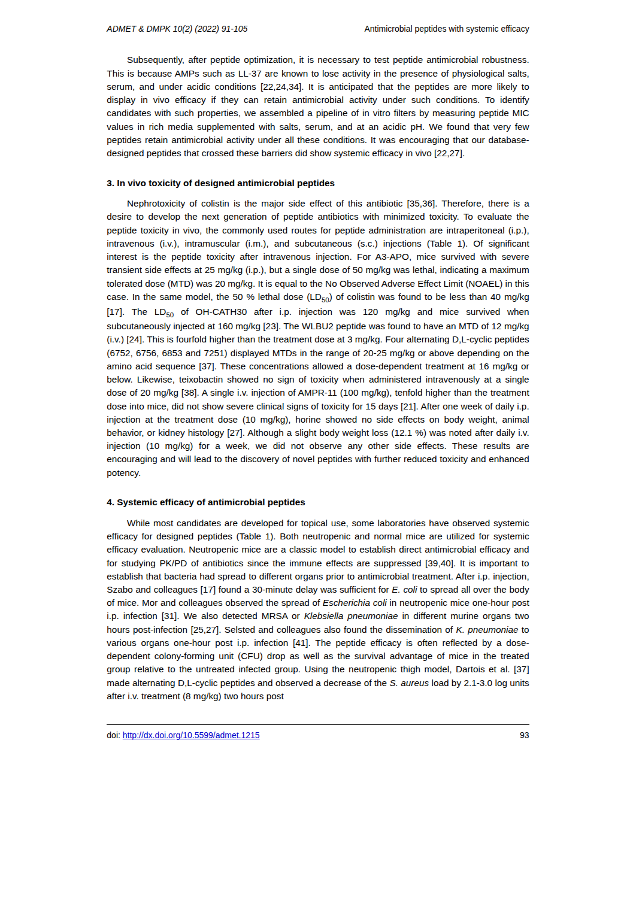ADMET & DMPK 10(2) (2022) 91-105 Antimicrobial peptides with systemic efficacy
Subsequently, after peptide optimization, it is necessary to test peptide antimicrobial robustness. This is because AMPs such as LL-37 are known to lose activity in the presence of physiological salts, serum, and under acidic conditions [22,24,34]. It is anticipated that the peptides are more likely to display in vivo efficacy if they can retain antimicrobial activity under such conditions. To identify candidates with such properties, we assembled a pipeline of in vitro filters by measuring peptide MIC values in rich media supplemented with salts, serum, and at an acidic pH. We found that very few peptides retain antimicrobial activity under all these conditions. It was encouraging that our database-designed peptides that crossed these barriers did show systemic efficacy in vivo [22,27].
3. In vivo toxicity of designed antimicrobial peptides
Nephrotoxicity of colistin is the major side effect of this antibiotic [35,36]. Therefore, there is a desire to develop the next generation of peptide antibiotics with minimized toxicity. To evaluate the peptide toxicity in vivo, the commonly used routes for peptide administration are intraperitoneal (i.p.), intravenous (i.v.), intramuscular (i.m.), and subcutaneous (s.c.) injections (Table 1). Of significant interest is the peptide toxicity after intravenous injection. For A3-APO, mice survived with severe transient side effects at 25 mg/kg (i.p.), but a single dose of 50 mg/kg was lethal, indicating a maximum tolerated dose (MTD) was 20 mg/kg. It is equal to the No Observed Adverse Effect Limit (NOAEL) in this case. In the same model, the 50 % lethal dose (LD50) of colistin was found to be less than 40 mg/kg [17]. The LD50 of OH-CATH30 after i.p. injection was 120 mg/kg and mice survived when subcutaneously injected at 160 mg/kg [23]. The WLBU2 peptide was found to have an MTD of 12 mg/kg (i.v.) [24]. This is fourfold higher than the treatment dose at 3 mg/kg. Four alternating D,L-cyclic peptides (6752, 6756, 6853 and 7251) displayed MTDs in the range of 20-25 mg/kg or above depending on the amino acid sequence [37]. These concentrations allowed a dose-dependent treatment at 16 mg/kg or below. Likewise, teixobactin showed no sign of toxicity when administered intravenously at a single dose of 20 mg/kg [38]. A single i.v. injection of AMPR-11 (100 mg/kg), tenfold higher than the treatment dose into mice, did not show severe clinical signs of toxicity for 15 days [21]. After one week of daily i.p. injection at the treatment dose (10 mg/kg), horine showed no side effects on body weight, animal behavior, or kidney histology [27]. Although a slight body weight loss (12.1 %) was noted after daily i.v. injection (10 mg/kg) for a week, we did not observe any other side effects. These results are encouraging and will lead to the discovery of novel peptides with further reduced toxicity and enhanced potency.
4. Systemic efficacy of antimicrobial peptides
While most candidates are developed for topical use, some laboratories have observed systemic efficacy for designed peptides (Table 1). Both neutropenic and normal mice are utilized for systemic efficacy evaluation. Neutropenic mice are a classic model to establish direct antimicrobial efficacy and for studying PK/PD of antibiotics since the immune effects are suppressed [39,40]. It is important to establish that bacteria had spread to different organs prior to antimicrobial treatment. After i.p. injection, Szabo and colleagues [17] found a 30-minute delay was sufficient for E. coli to spread all over the body of mice. Mor and colleagues observed the spread of Escherichia coli in neutropenic mice one-hour post i.p. infection [31]. We also detected MRSA or Klebsiella pneumoniae in different murine organs two hours post-infection [25,27]. Selsted and colleagues also found the dissemination of K. pneumoniae to various organs one-hour post i.p. infection [41]. The peptide efficacy is often reflected by a dose-dependent colony-forming unit (CFU) drop as well as the survival advantage of mice in the treated group relative to the untreated infected group. Using the neutropenic thigh model, Dartois et al. [37] made alternating D,L-cyclic peptides and observed a decrease of the S. aureus load by 2.1-3.0 log units after i.v. treatment (8 mg/kg) two hours post
doi: http://dx.doi.org/10.5599/admet.1215 93